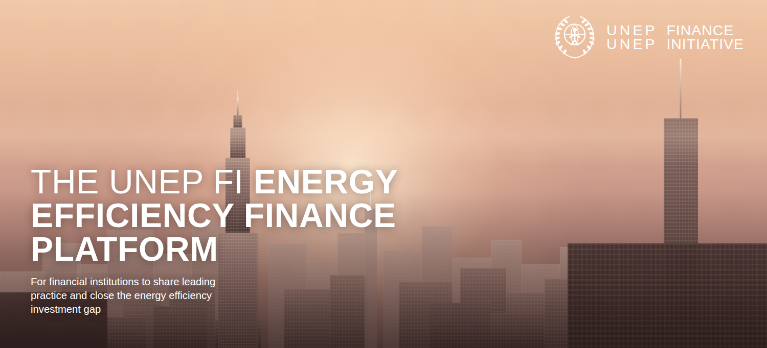UNEP FINANCE UNEP INITIATIVE
THE UNEP FI ENERGY
EFFICIENCY FINANCE
PLATFORM
For financial institutions to share leading practice and close the energy efficiency investment gap